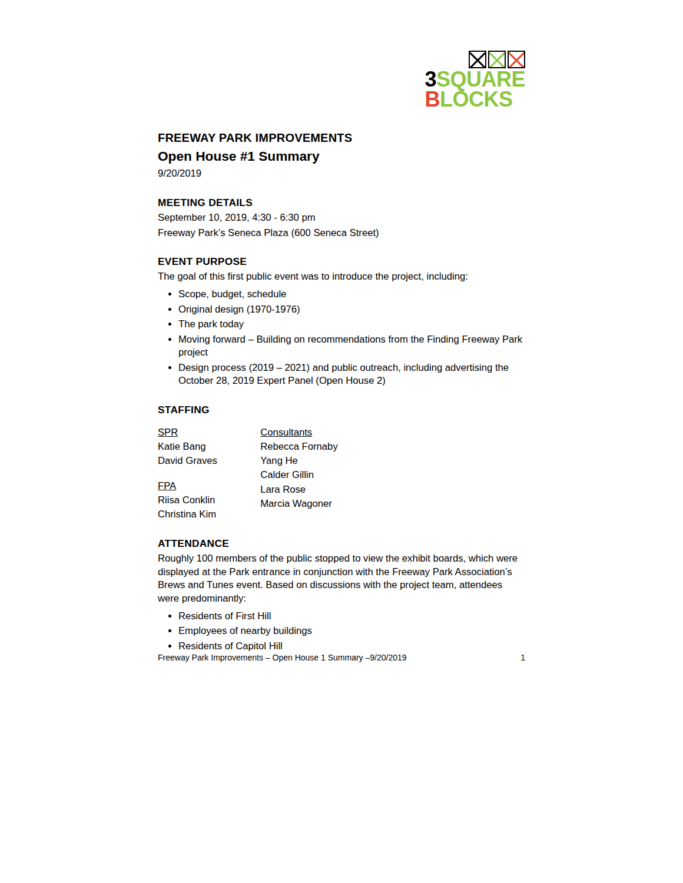3 SQUARE
BLOCKS
FREEWAY PARK IMPROVEMENTS
Open House #1 Summary
9/20/2019
MEETING DETAILS
September 10, 2019, 4:30 - 6:30 pm
Freeway Park’s Seneca Plaza (600 Seneca Street)
EVENT PURPOSE
The goal of this first public event was to introduce the project, including:
Scope, budget, schedule
Original design (1970-1976)
The park today
Moving forward – Building on recommendations from the Finding Freeway Park project
Design process (2019 – 2021) and public outreach, including advertising the October 28, 2019 Expert Panel (Open House 2)
STAFFING
| SPR Katie Bang David Graves FPA Riisa Conklin Christina Kim | Consultants Rebecca Fornaby Yang He Calder Gillin Lara Rose Marcia Wagoner |
ATTENDANCE
Roughly 100 members of the public stopped to view the exhibit boards, which were displayed at the Park entrance in conjunction with the Freeway Park Association’s Brews and Tunes event. Based on discussions with the project team, attendees were predominantly:
Residents of First Hill
Employees of nearby buildings
Residents of Capitol Hill
Freeway Park Improvements – Open House 1 Summary –9/20/2019 1